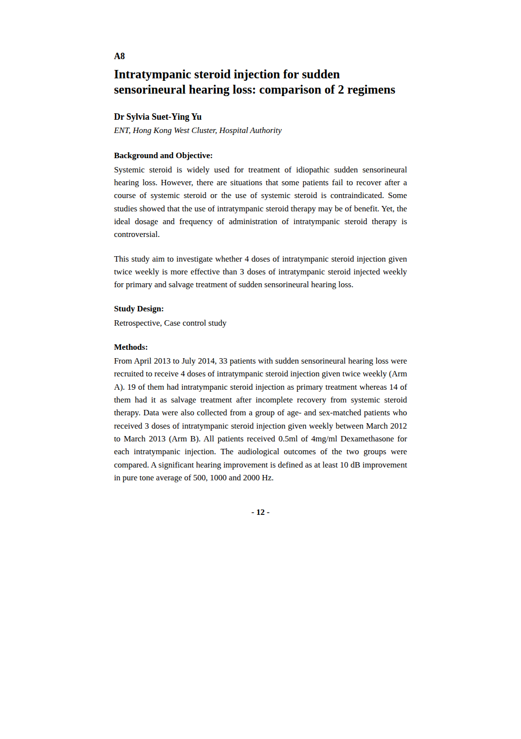A8
Intratympanic steroid injection for sudden sensorineural hearing loss: comparison of 2 regimens
Dr Sylvia Suet-Ying Yu
ENT, Hong Kong West Cluster, Hospital Authority
Background and Objective:
Systemic steroid is widely used for treatment of idiopathic sudden sensorineural hearing loss. However, there are situations that some patients fail to recover after a course of systemic steroid or the use of systemic steroid is contraindicated. Some studies showed that the use of intratympanic steroid therapy may be of benefit. Yet, the ideal dosage and frequency of administration of intratympanic steroid therapy is controversial.
This study aim to investigate whether 4 doses of intratympanic steroid injection given twice weekly is more effective than 3 doses of intratympanic steroid injected weekly for primary and salvage treatment of sudden sensorineural hearing loss.
Study Design:
Retrospective, Case control study
Methods:
From April 2013 to July 2014, 33 patients with sudden sensorineural hearing loss were recruited to receive 4 doses of intratympanic steroid injection given twice weekly (Arm A). 19 of them had intratympanic steroid injection as primary treatment whereas 14 of them had it as salvage treatment after incomplete recovery from systemic steroid therapy. Data were also collected from a group of age- and sex-matched patients who received 3 doses of intratympanic steroid injection given weekly between March 2012 to March 2013 (Arm B). All patients received 0.5ml of 4mg/ml Dexamethasone for each intratympanic injection. The audiological outcomes of the two groups were compared. A significant hearing improvement is defined as at least 10 dB improvement in pure tone average of 500, 1000 and 2000 Hz.
- 12 -